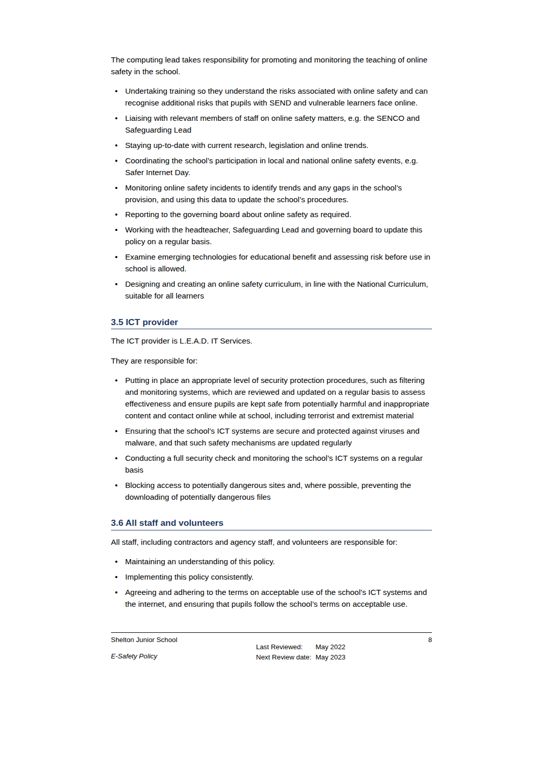The computing lead takes responsibility for promoting and monitoring the teaching of online safety in the school.
Undertaking training so they understand the risks associated with online safety and can recognise additional risks that pupils with SEND and vulnerable learners face online.
Liaising with relevant members of staff on online safety matters, e.g. the SENCO and Safeguarding Lead
Staying up-to-date with current research, legislation and online trends.
Coordinating the school’s participation in local and national online safety events, e.g. Safer Internet Day.
Monitoring online safety incidents to identify trends and any gaps in the school’s provision, and using this data to update the school’s procedures.
Reporting to the governing board about online safety as required.
Working with the headteacher, Safeguarding Lead and governing board to update this policy on a regular basis.
Examine emerging technologies for educational benefit and assessing risk before use in school is allowed.
Designing and creating an online safety curriculum, in line with the National Curriculum, suitable for all learners
3.5 ICT provider
The ICT provider is L.E.A.D. IT Services.
They are responsible for:
Putting in place an appropriate level of security protection procedures, such as filtering and monitoring systems, which are reviewed and updated on a regular basis to assess effectiveness and ensure pupils are kept safe from potentially harmful and inappropriate content and contact online while at school, including terrorist and extremist material
Ensuring that the school’s ICT systems are secure and protected against viruses and malware, and that such safety mechanisms are updated regularly
Conducting a full security check and monitoring the school’s ICT systems on a regular basis
Blocking access to potentially dangerous sites and, where possible, preventing the downloading of potentially dangerous files
3.6 All staff and volunteers
All staff, including contractors and agency staff, and volunteers are responsible for:
Maintaining an understanding of this policy.
Implementing this policy consistently.
Agreeing and adhering to the terms on acceptable use of the school’s ICT systems and the internet, and ensuring that pupils follow the school’s terms on acceptable use.
Shelton Junior School
E-Safety Policy
| Last Reviewed: | May 2022 |
| Next Review date: | May 2023 |
8